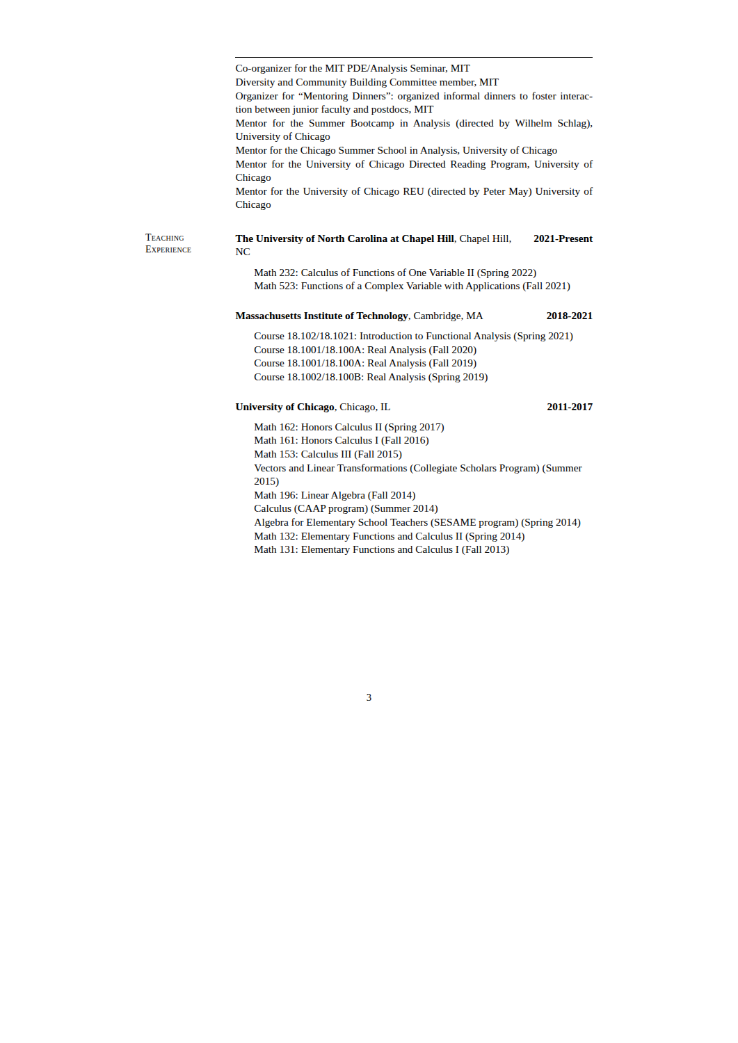Co-organizer for the MIT PDE/Analysis Seminar, MIT
Diversity and Community Building Committee member, MIT
Organizer for “Mentoring Dinners”: organized informal dinners to foster interaction between junior faculty and postdocs, MIT
Mentor for the Summer Bootcamp in Analysis (directed by Wilhelm Schlag), University of Chicago
Mentor for the Chicago Summer School in Analysis, University of Chicago
Mentor for the University of Chicago Directed Reading Program, University of Chicago
Mentor for the University of Chicago REU (directed by Peter May) University of Chicago
Teaching
Experience
The University of North Carolina at Chapel Hill, Chapel Hill, NC
2021-Present
Math 232: Calculus of Functions of One Variable II (Spring 2022)
Math 523: Functions of a Complex Variable with Applications (Fall 2021)
Massachusetts Institute of Technology, Cambridge, MA
2018-2021
Course 18.102/18.1021: Introduction to Functional Analysis (Spring 2021)
Course 18.1001/18.100A: Real Analysis (Fall 2020)
Course 18.1001/18.100A: Real Analysis (Fall 2019)
Course 18.1002/18.100B: Real Analysis (Spring 2019)
University of Chicago, Chicago, IL
2011-2017
Math 162: Honors Calculus II (Spring 2017)
Math 161: Honors Calculus I (Fall 2016)
Math 153: Calculus III (Fall 2015)
Vectors and Linear Transformations (Collegiate Scholars Program) (Summer 2015)
Math 196: Linear Algebra (Fall 2014)
Calculus (CAAP program) (Summer 2014)
Algebra for Elementary School Teachers (SESAME program) (Spring 2014)
Math 132: Elementary Functions and Calculus II (Spring 2014)
Math 131: Elementary Functions and Calculus I (Fall 2013)
3